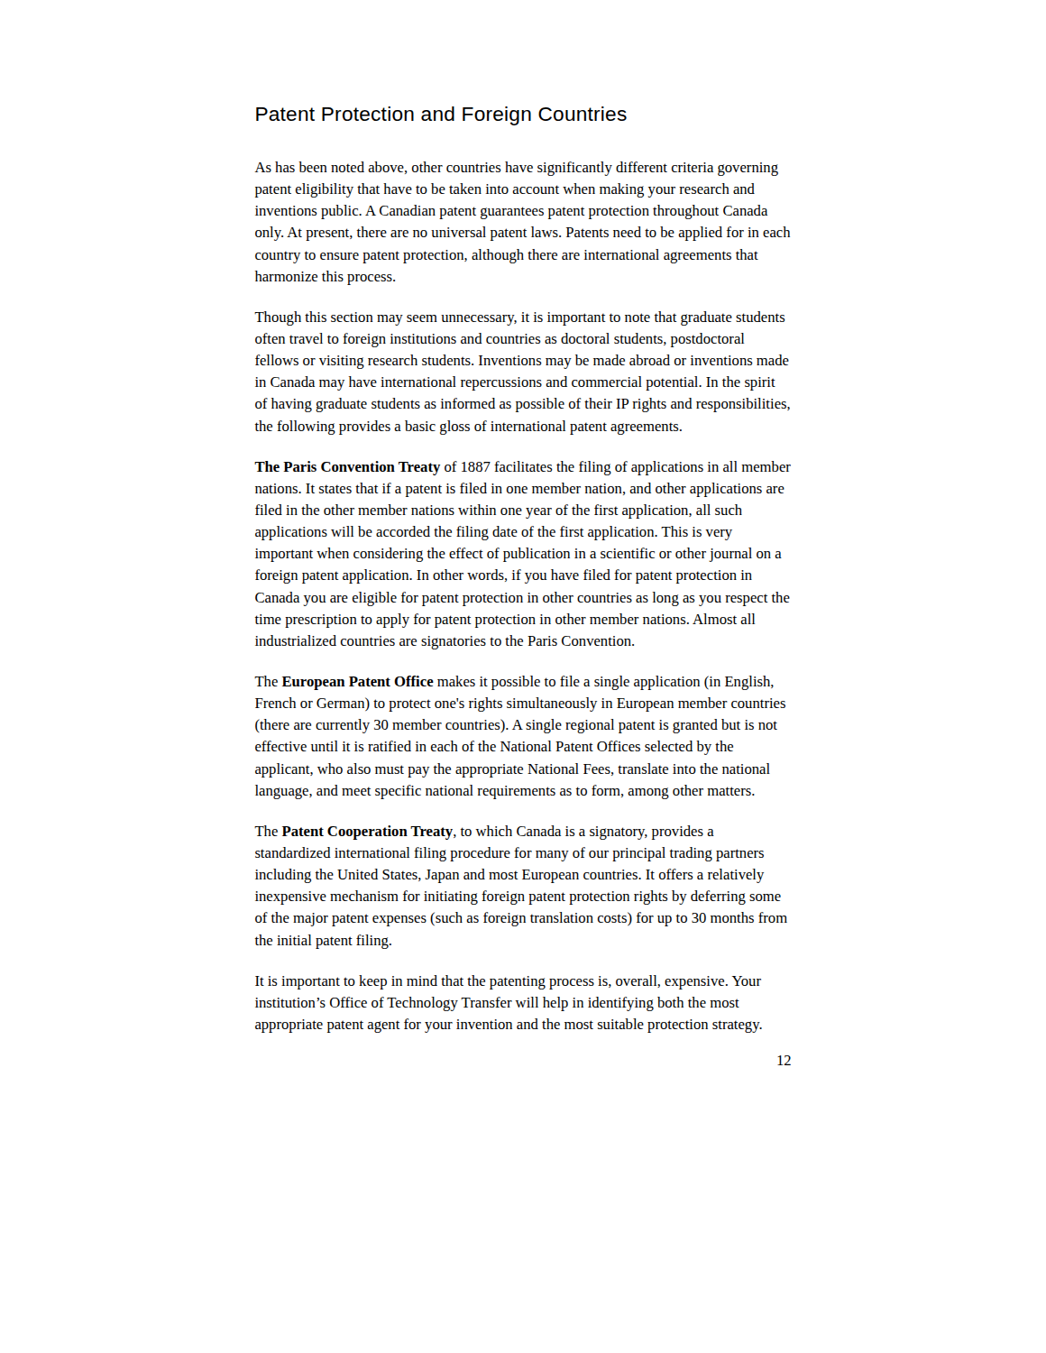Patent Protection and Foreign Countries
As has been noted above, other countries have significantly different criteria governing patent eligibility that have to be taken into account when making your research and inventions public. A Canadian patent guarantees patent protection throughout Canada only. At present, there are no universal patent laws. Patents need to be applied for in each country to ensure patent protection, although there are international agreements that harmonize this process.
Though this section may seem unnecessary, it is important to note that graduate students often travel to foreign institutions and countries as doctoral students, postdoctoral fellows or visiting research students. Inventions may be made abroad or inventions made in Canada may have international repercussions and commercial potential. In the spirit of having graduate students as informed as possible of their IP rights and responsibilities, the following provides a basic gloss of international patent agreements.
The Paris Convention Treaty of 1887 facilitates the filing of applications in all member nations. It states that if a patent is filed in one member nation, and other applications are filed in the other member nations within one year of the first application, all such applications will be accorded the filing date of the first application. This is very important when considering the effect of publication in a scientific or other journal on a foreign patent application. In other words, if you have filed for patent protection in Canada you are eligible for patent protection in other countries as long as you respect the time prescription to apply for patent protection in other member nations. Almost all industrialized countries are signatories to the Paris Convention.
The European Patent Office makes it possible to file a single application (in English, French or German) to protect one's rights simultaneously in European member countries (there are currently 30 member countries). A single regional patent is granted but is not effective until it is ratified in each of the National Patent Offices selected by the applicant, who also must pay the appropriate National Fees, translate into the national language, and meet specific national requirements as to form, among other matters.
The Patent Cooperation Treaty, to which Canada is a signatory, provides a standardized international filing procedure for many of our principal trading partners including the United States, Japan and most European countries. It offers a relatively inexpensive mechanism for initiating foreign patent protection rights by deferring some of the major patent expenses (such as foreign translation costs) for up to 30 months from the initial patent filing.
It is important to keep in mind that the patenting process is, overall, expensive. Your institution’s Office of Technology Transfer will help in identifying both the most appropriate patent agent for your invention and the most suitable protection strategy.
12